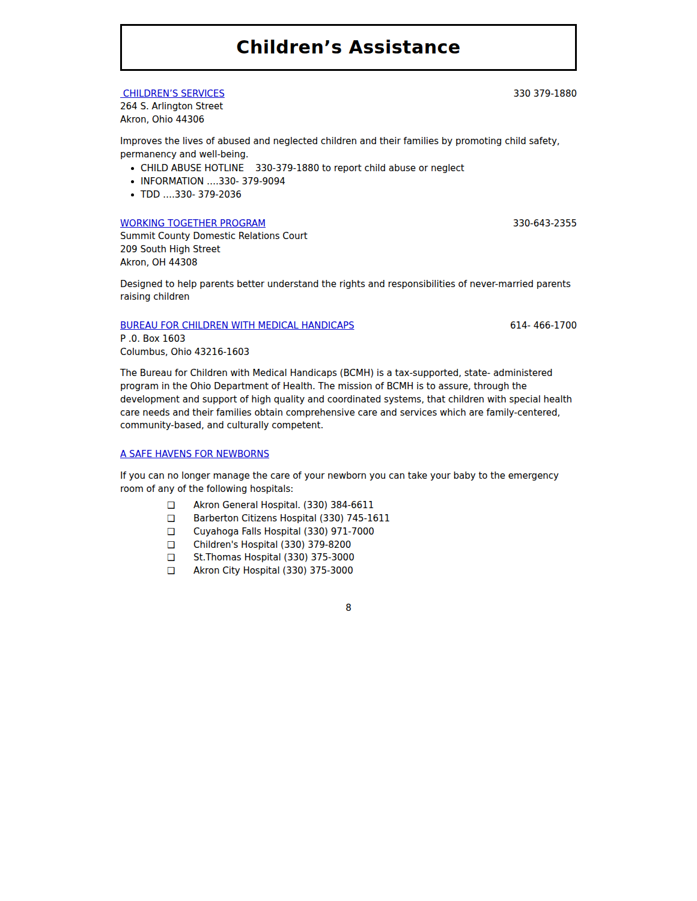Children’s Assistance
CHILDREN’S SERVICES 330 379-1880
264 S. Arlington Street
Akron, Ohio 44306
Improves the lives of abused and neglected children and their families by promoting child safety, permanency and well-being.
CHILD ABUSE HOTLINE 330-379-1880 to report child abuse or neglect
INFORMATION ….330- 379-9094
TDD ….330- 379-2036
WORKING TOGETHER PROGRAM 330-643-2355
Summit County Domestic Relations Court
209 South High Street
Akron, OH 44308
Designed to help parents better understand the rights and responsibilities of never-married parents raising children
BUREAU FOR CHILDREN WITH MEDICAL HANDICAPS 614- 466-1700
P .0. Box 1603
Columbus, Ohio 43216-1603
The Bureau for Children with Medical Handicaps (BCMH) is a tax-supported, state- administered program in the Ohio Department of Health. The mission of BCMH is to assure, through the development and support of high quality and coordinated systems, that children with special health care needs and their families obtain comprehensive care and services which are family-centered, community-based, and culturally competent.
A SAFE HAVENS FOR NEWBORNS
If you can no longer manage the care of your newborn you can take your baby to the emergency room of any of the following hospitals:
Akron General Hospital. (330) 384-6611
Barberton Citizens Hospital (330) 745-1611
Cuyahoga Falls Hospital (330) 971-7000
Children's Hospital (330) 379-8200
St.Thomas Hospital (330) 375-3000
Akron City Hospital (330) 375-3000
8